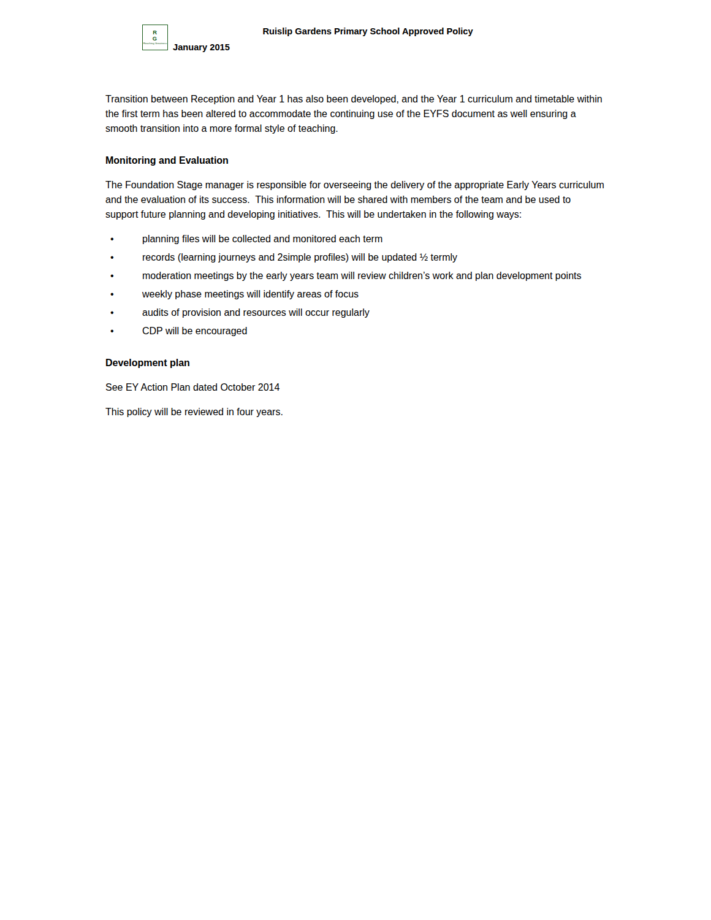R G Reaching Greatness
Ruislip Gardens Primary School Approved Policy
January 2015
Transition between Reception and Year 1 has also been developed, and the Year 1 curriculum and timetable within the first term has been altered to accommodate the continuing use of the EYFS document as well ensuring a smooth transition into a more formal style of teaching.
Monitoring and Evaluation
The Foundation Stage manager is responsible for overseeing the delivery of the appropriate Early Years curriculum and the evaluation of its success. This information will be shared with members of the team and be used to support future planning and developing initiatives. This will be undertaken in the following ways:
planning files will be collected and monitored each term
records (learning journeys and 2simple profiles) will be updated ½ termly
moderation meetings by the early years team will review children’s work and plan development points
weekly phase meetings will identify areas of focus
audits of provision and resources will occur regularly
CDP will be encouraged
Development plan
See EY Action Plan dated October 2014
This policy will be reviewed in four years.